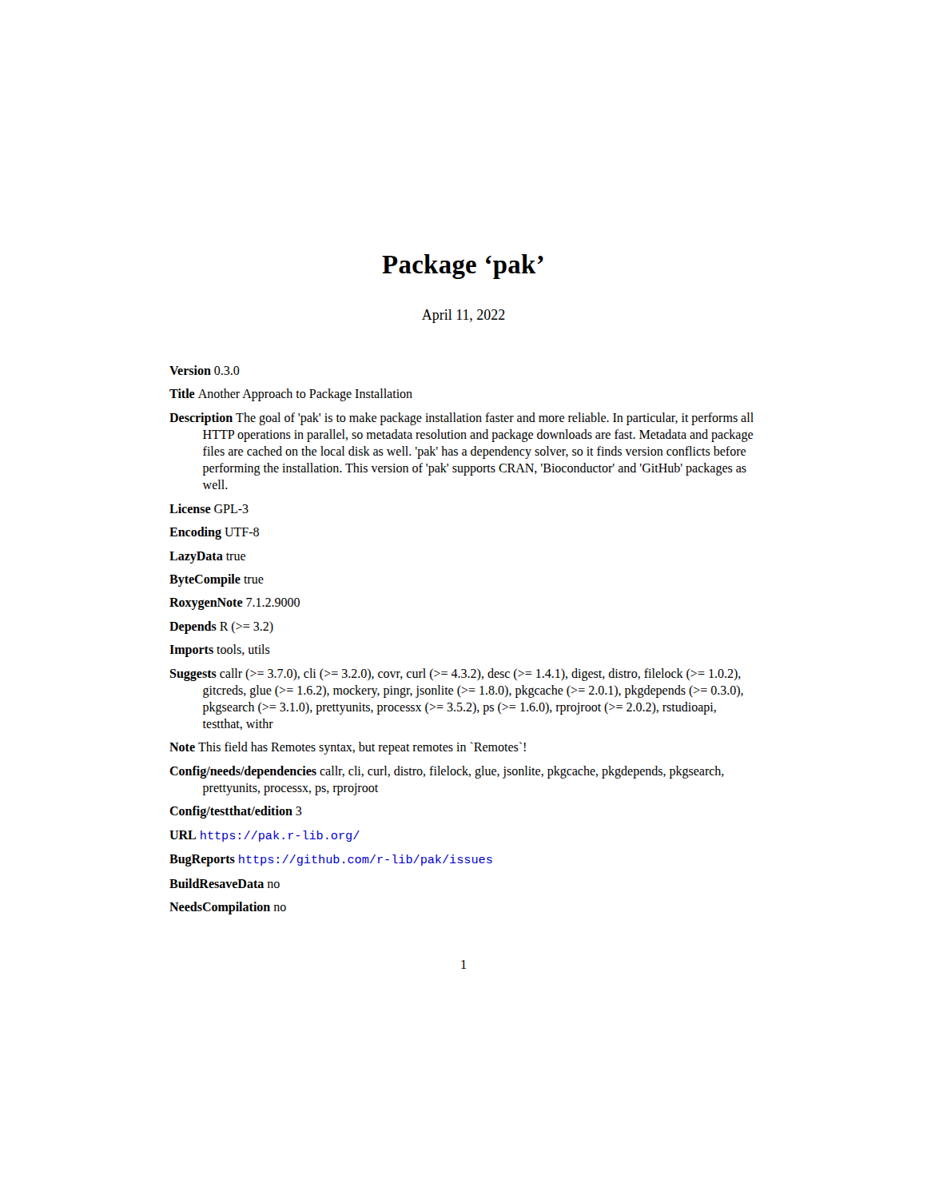Package ‘pak’
April 11, 2022
Version
0.3.0
Title
Another Approach to Package Installation
Description
The goal of 'pak' is to make package installation faster and more reliable. In particular, it performs all HTTP operations in parallel, so metadata resolution and package downloads are fast. Metadata and package files are cached on the local disk as well. 'pak' has a dependency solver, so it finds version conflicts before performing the installation. This version of 'pak' supports CRAN, 'Bioconductor' and 'GitHub' packages as well.
License
GPL-3
Encoding
UTF-8
LazyData
true
ByteCompile
true
RoxygenNote
7.1.2.9000
Depends
R (>= 3.2)
Imports
tools, utils
Suggests
callr (>= 3.7.0), cli (>= 3.2.0), covr, curl (>= 4.3.2), desc (>= 1.4.1), digest, distro, filelock (>= 1.0.2), gitcreds, glue (>= 1.6.2), mockery, pingr, jsonlite (>= 1.8.0), pkgcache (>= 2.0.1), pkgdepends (>= 0.3.0), pkgsearch (>= 3.1.0), prettyunits, processx (>= 3.5.2), ps (>= 1.6.0), rprojroot (>= 2.0.2), rstudioapi, testthat, withr
Note
This field has Remotes syntax, but repeat remotes in `Remotes`!
Config/needs/dependencies
callr, cli, curl, distro, filelock, glue, jsonlite, pkgcache, pkgdepends, pkgsearch, prettyunits, processx, ps, rprojroot
Config/testthat/edition
3
URL
https://pak.r-lib.org/
BugReports
https://github.com/r-lib/pak/issues
BuildResaveData
no
NeedsCompilation
no
1